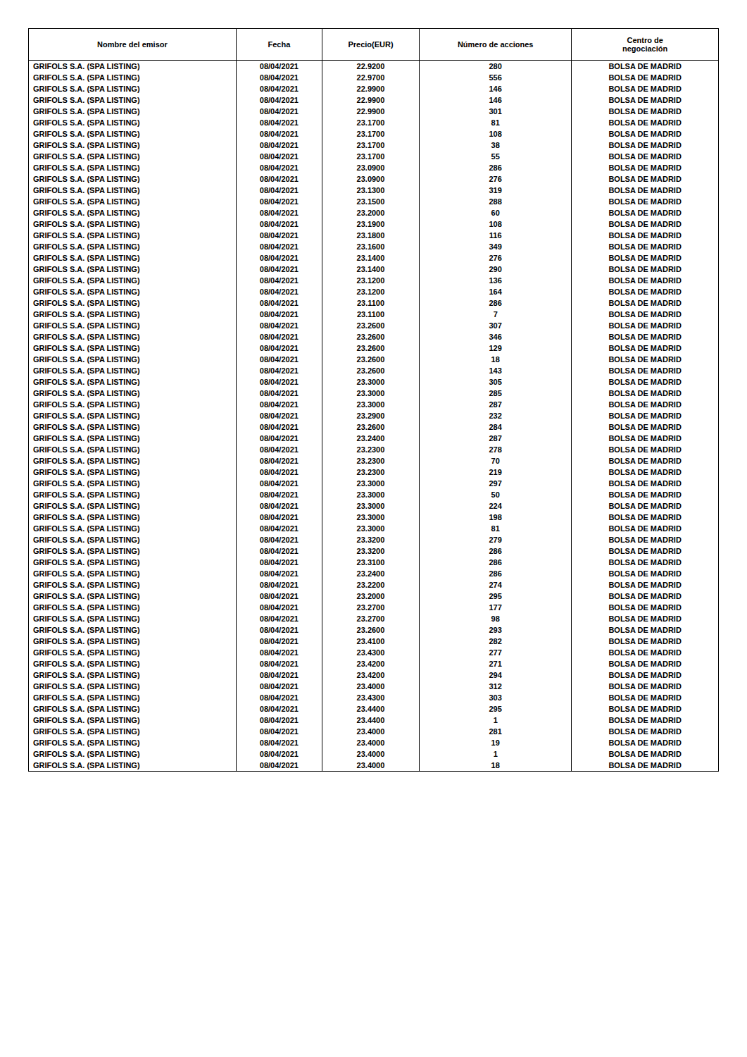| Nombre del emisor | Fecha | Precio(EUR) | Número de acciones | Centro de negociación |
| --- | --- | --- | --- | --- |
| GRIFOLS S.A. (SPA LISTING) | 08/04/2021 | 22.9200 | 280 | BOLSA DE MADRID |
| GRIFOLS S.A. (SPA LISTING) | 08/04/2021 | 22.9700 | 556 | BOLSA DE MADRID |
| GRIFOLS S.A. (SPA LISTING) | 08/04/2021 | 22.9900 | 146 | BOLSA DE MADRID |
| GRIFOLS S.A. (SPA LISTING) | 08/04/2021 | 22.9900 | 146 | BOLSA DE MADRID |
| GRIFOLS S.A. (SPA LISTING) | 08/04/2021 | 22.9900 | 301 | BOLSA DE MADRID |
| GRIFOLS S.A. (SPA LISTING) | 08/04/2021 | 23.1700 | 81 | BOLSA DE MADRID |
| GRIFOLS S.A. (SPA LISTING) | 08/04/2021 | 23.1700 | 108 | BOLSA DE MADRID |
| GRIFOLS S.A. (SPA LISTING) | 08/04/2021 | 23.1700 | 38 | BOLSA DE MADRID |
| GRIFOLS S.A. (SPA LISTING) | 08/04/2021 | 23.1700 | 55 | BOLSA DE MADRID |
| GRIFOLS S.A. (SPA LISTING) | 08/04/2021 | 23.0900 | 286 | BOLSA DE MADRID |
| GRIFOLS S.A. (SPA LISTING) | 08/04/2021 | 23.0900 | 276 | BOLSA DE MADRID |
| GRIFOLS S.A. (SPA LISTING) | 08/04/2021 | 23.1300 | 319 | BOLSA DE MADRID |
| GRIFOLS S.A. (SPA LISTING) | 08/04/2021 | 23.1500 | 288 | BOLSA DE MADRID |
| GRIFOLS S.A. (SPA LISTING) | 08/04/2021 | 23.2000 | 60 | BOLSA DE MADRID |
| GRIFOLS S.A. (SPA LISTING) | 08/04/2021 | 23.1900 | 108 | BOLSA DE MADRID |
| GRIFOLS S.A. (SPA LISTING) | 08/04/2021 | 23.1800 | 116 | BOLSA DE MADRID |
| GRIFOLS S.A. (SPA LISTING) | 08/04/2021 | 23.1600 | 349 | BOLSA DE MADRID |
| GRIFOLS S.A. (SPA LISTING) | 08/04/2021 | 23.1400 | 276 | BOLSA DE MADRID |
| GRIFOLS S.A. (SPA LISTING) | 08/04/2021 | 23.1400 | 290 | BOLSA DE MADRID |
| GRIFOLS S.A. (SPA LISTING) | 08/04/2021 | 23.1200 | 136 | BOLSA DE MADRID |
| GRIFOLS S.A. (SPA LISTING) | 08/04/2021 | 23.1200 | 164 | BOLSA DE MADRID |
| GRIFOLS S.A. (SPA LISTING) | 08/04/2021 | 23.1100 | 286 | BOLSA DE MADRID |
| GRIFOLS S.A. (SPA LISTING) | 08/04/2021 | 23.1100 | 7 | BOLSA DE MADRID |
| GRIFOLS S.A. (SPA LISTING) | 08/04/2021 | 23.2600 | 307 | BOLSA DE MADRID |
| GRIFOLS S.A. (SPA LISTING) | 08/04/2021 | 23.2600 | 346 | BOLSA DE MADRID |
| GRIFOLS S.A. (SPA LISTING) | 08/04/2021 | 23.2600 | 129 | BOLSA DE MADRID |
| GRIFOLS S.A. (SPA LISTING) | 08/04/2021 | 23.2600 | 18 | BOLSA DE MADRID |
| GRIFOLS S.A. (SPA LISTING) | 08/04/2021 | 23.2600 | 143 | BOLSA DE MADRID |
| GRIFOLS S.A. (SPA LISTING) | 08/04/2021 | 23.3000 | 305 | BOLSA DE MADRID |
| GRIFOLS S.A. (SPA LISTING) | 08/04/2021 | 23.3000 | 285 | BOLSA DE MADRID |
| GRIFOLS S.A. (SPA LISTING) | 08/04/2021 | 23.3000 | 287 | BOLSA DE MADRID |
| GRIFOLS S.A. (SPA LISTING) | 08/04/2021 | 23.2900 | 232 | BOLSA DE MADRID |
| GRIFOLS S.A. (SPA LISTING) | 08/04/2021 | 23.2600 | 284 | BOLSA DE MADRID |
| GRIFOLS S.A. (SPA LISTING) | 08/04/2021 | 23.2400 | 287 | BOLSA DE MADRID |
| GRIFOLS S.A. (SPA LISTING) | 08/04/2021 | 23.2300 | 278 | BOLSA DE MADRID |
| GRIFOLS S.A. (SPA LISTING) | 08/04/2021 | 23.2300 | 70 | BOLSA DE MADRID |
| GRIFOLS S.A. (SPA LISTING) | 08/04/2021 | 23.2300 | 219 | BOLSA DE MADRID |
| GRIFOLS S.A. (SPA LISTING) | 08/04/2021 | 23.3000 | 297 | BOLSA DE MADRID |
| GRIFOLS S.A. (SPA LISTING) | 08/04/2021 | 23.3000 | 50 | BOLSA DE MADRID |
| GRIFOLS S.A. (SPA LISTING) | 08/04/2021 | 23.3000 | 224 | BOLSA DE MADRID |
| GRIFOLS S.A. (SPA LISTING) | 08/04/2021 | 23.3000 | 198 | BOLSA DE MADRID |
| GRIFOLS S.A. (SPA LISTING) | 08/04/2021 | 23.3000 | 81 | BOLSA DE MADRID |
| GRIFOLS S.A. (SPA LISTING) | 08/04/2021 | 23.3200 | 279 | BOLSA DE MADRID |
| GRIFOLS S.A. (SPA LISTING) | 08/04/2021 | 23.3200 | 286 | BOLSA DE MADRID |
| GRIFOLS S.A. (SPA LISTING) | 08/04/2021 | 23.3100 | 286 | BOLSA DE MADRID |
| GRIFOLS S.A. (SPA LISTING) | 08/04/2021 | 23.2400 | 286 | BOLSA DE MADRID |
| GRIFOLS S.A. (SPA LISTING) | 08/04/2021 | 23.2200 | 274 | BOLSA DE MADRID |
| GRIFOLS S.A. (SPA LISTING) | 08/04/2021 | 23.2000 | 295 | BOLSA DE MADRID |
| GRIFOLS S.A. (SPA LISTING) | 08/04/2021 | 23.2700 | 177 | BOLSA DE MADRID |
| GRIFOLS S.A. (SPA LISTING) | 08/04/2021 | 23.2700 | 98 | BOLSA DE MADRID |
| GRIFOLS S.A. (SPA LISTING) | 08/04/2021 | 23.2600 | 293 | BOLSA DE MADRID |
| GRIFOLS S.A. (SPA LISTING) | 08/04/2021 | 23.4100 | 282 | BOLSA DE MADRID |
| GRIFOLS S.A. (SPA LISTING) | 08/04/2021 | 23.4300 | 277 | BOLSA DE MADRID |
| GRIFOLS S.A. (SPA LISTING) | 08/04/2021 | 23.4200 | 271 | BOLSA DE MADRID |
| GRIFOLS S.A. (SPA LISTING) | 08/04/2021 | 23.4200 | 294 | BOLSA DE MADRID |
| GRIFOLS S.A. (SPA LISTING) | 08/04/2021 | 23.4000 | 312 | BOLSA DE MADRID |
| GRIFOLS S.A. (SPA LISTING) | 08/04/2021 | 23.4300 | 303 | BOLSA DE MADRID |
| GRIFOLS S.A. (SPA LISTING) | 08/04/2021 | 23.4400 | 295 | BOLSA DE MADRID |
| GRIFOLS S.A. (SPA LISTING) | 08/04/2021 | 23.4400 | 1 | BOLSA DE MADRID |
| GRIFOLS S.A. (SPA LISTING) | 08/04/2021 | 23.4000 | 281 | BOLSA DE MADRID |
| GRIFOLS S.A. (SPA LISTING) | 08/04/2021 | 23.4000 | 19 | BOLSA DE MADRID |
| GRIFOLS S.A. (SPA LISTING) | 08/04/2021 | 23.4000 | 1 | BOLSA DE MADRID |
| GRIFOLS S.A. (SPA LISTING) | 08/04/2021 | 23.4000 | 18 | BOLSA DE MADRID |